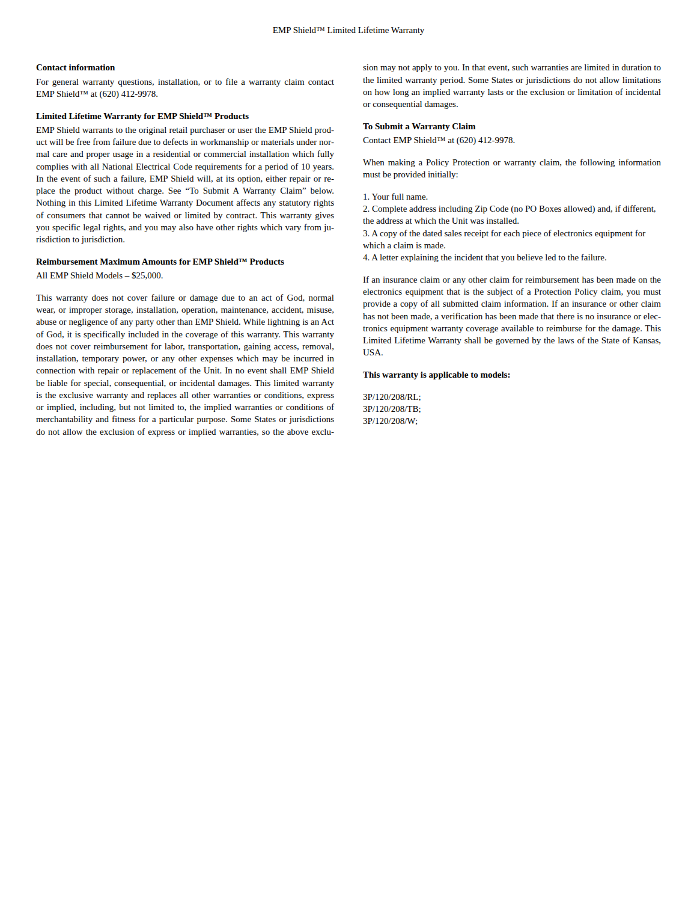EMP Shield™ Limited Lifetime Warranty
Contact information
For general warranty questions, installation, or to file a warranty claim contact EMP Shield™ at (620) 412-9978.
Limited Lifetime Warranty for EMP Shield™ Products
EMP Shield warrants to the original retail purchaser or user the EMP Shield product will be free from failure due to defects in workmanship or materials under normal care and proper usage in a residential or commercial installation which fully complies with all National Electrical Code requirements for a period of 10 years. In the event of such a failure, EMP Shield will, at its option, either repair or replace the product without charge. See “To Submit A Warranty Claim” below. Nothing in this Limited Lifetime Warranty Document affects any statutory rights of consumers that cannot be waived or limited by contract. This warranty gives you specific legal rights, and you may also have other rights which vary from jurisdiction to jurisdiction.
Reimbursement Maximum Amounts for EMP Shield™ Products
All EMP Shield Models – $25,000.
This warranty does not cover failure or damage due to an act of God, normal wear, or improper storage, installation, operation, maintenance, accident, misuse, abuse or negligence of any party other than EMP Shield. While lightning is an Act of God, it is specifically included in the coverage of this warranty. This warranty does not cover reimbursement for labor, transportation, gaining access, removal, installation, temporary power, or any other expenses which may be incurred in connection with repair or replacement of the Unit. In no event shall EMP Shield be liable for special, consequential, or incidental damages. This limited warranty is the exclusive warranty and replaces all other warranties or conditions, express or implied, including, but not limited to, the implied warranties or conditions of merchantability and fitness for a particular purpose. Some States or jurisdictions do not allow the exclusion of express or implied warranties, so the above exclusion may not apply to you. In that event, such warranties are limited in duration to the limited warranty period. Some States or jurisdictions do not allow limitations on how long an implied warranty lasts or the exclusion or limitation of incidental or consequential damages.
To Submit a Warranty Claim
Contact EMP Shield™ at (620) 412-9978.
When making a Policy Protection or warranty claim, the following information must be provided initially:
1. Your full name.
2. Complete address including Zip Code (no PO Boxes allowed) and, if different, the address at which the Unit was installed.
3. A copy of the dated sales receipt for each piece of electronics equipment for which a claim is made.
4. A letter explaining the incident that you believe led to the failure.
If an insurance claim or any other claim for reimbursement has been made on the electronics equipment that is the subject of a Protection Policy claim, you must provide a copy of all submitted claim information. If an insurance or other claim has not been made, a verification has been made that there is no insurance or electronics equipment warranty coverage available to reimburse for the damage. This Limited Lifetime Warranty shall be governed by the laws of the State of Kansas, USA.
This warranty is applicable to models:
3P/120/208/RL;
3P/120/208/TB;
3P/120/208/W;